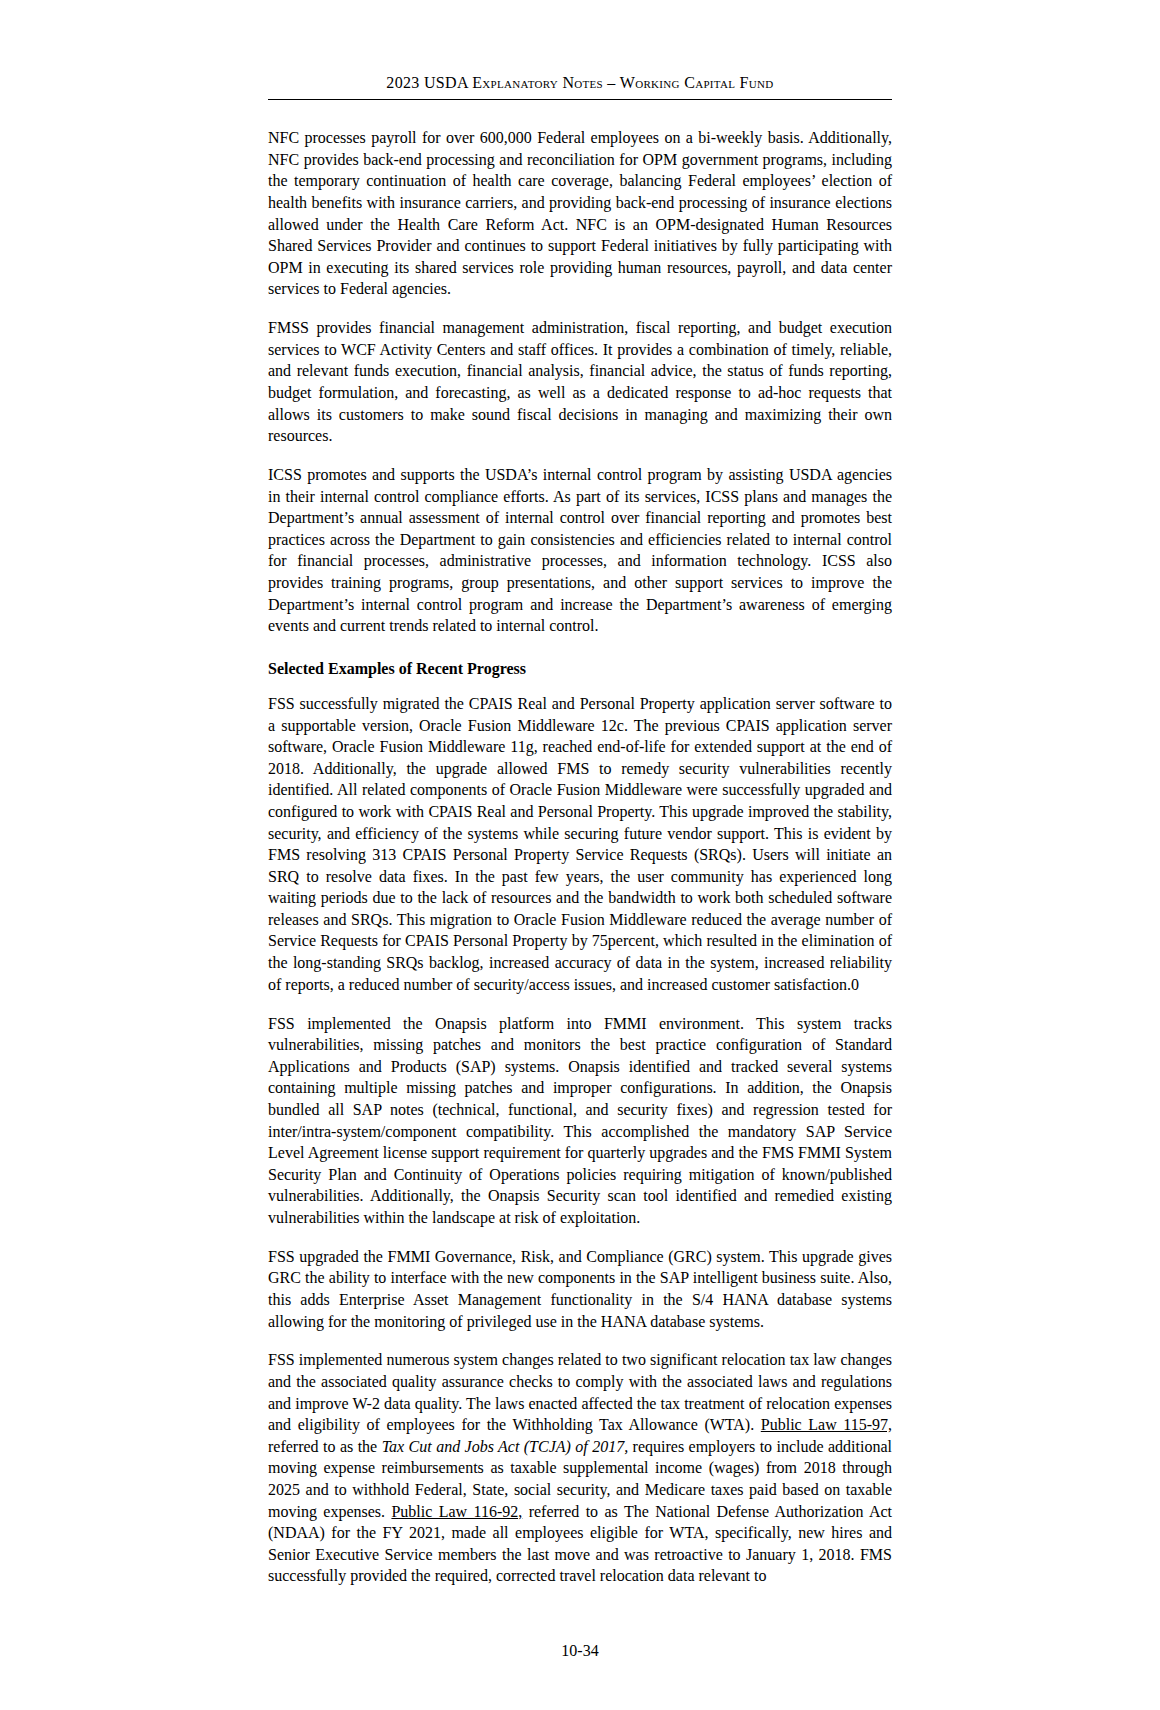2023 USDA Explanatory Notes – Working Capital Fund
NFC processes payroll for over 600,000 Federal employees on a bi-weekly basis. Additionally, NFC provides back-end processing and reconciliation for OPM government programs, including the temporary continuation of health care coverage, balancing Federal employees’ election of health benefits with insurance carriers, and providing back-end processing of insurance elections allowed under the Health Care Reform Act. NFC is an OPM-designated Human Resources Shared Services Provider and continues to support Federal initiatives by fully participating with OPM in executing its shared services role providing human resources, payroll, and data center services to Federal agencies.
FMSS provides financial management administration, fiscal reporting, and budget execution services to WCF Activity Centers and staff offices. It provides a combination of timely, reliable, and relevant funds execution, financial analysis, financial advice, the status of funds reporting, budget formulation, and forecasting, as well as a dedicated response to ad-hoc requests that allows its customers to make sound fiscal decisions in managing and maximizing their own resources.
ICSS promotes and supports the USDA’s internal control program by assisting USDA agencies in their internal control compliance efforts. As part of its services, ICSS plans and manages the Department’s annual assessment of internal control over financial reporting and promotes best practices across the Department to gain consistencies and efficiencies related to internal control for financial processes, administrative processes, and information technology. ICSS also provides training programs, group presentations, and other support services to improve the Department’s internal control program and increase the Department’s awareness of emerging events and current trends related to internal control.
Selected Examples of Recent Progress
FSS successfully migrated the CPAIS Real and Personal Property application server software to a supportable version, Oracle Fusion Middleware 12c. The previous CPAIS application server software, Oracle Fusion Middleware 11g, reached end-of-life for extended support at the end of 2018. Additionally, the upgrade allowed FMS to remedy security vulnerabilities recently identified. All related components of Oracle Fusion Middleware were successfully upgraded and configured to work with CPAIS Real and Personal Property. This upgrade improved the stability, security, and efficiency of the systems while securing future vendor support. This is evident by FMS resolving 313 CPAIS Personal Property Service Requests (SRQs). Users will initiate an SRQ to resolve data fixes. In the past few years, the user community has experienced long waiting periods due to the lack of resources and the bandwidth to work both scheduled software releases and SRQs. This migration to Oracle Fusion Middleware reduced the average number of Service Requests for CPAIS Personal Property by 75percent, which resulted in the elimination of the long-standing SRQs backlog, increased accuracy of data in the system, increased reliability of reports, a reduced number of security/access issues, and increased customer satisfaction.0
FSS implemented the Onapsis platform into FMMI environment. This system tracks vulnerabilities, missing patches and monitors the best practice configuration of Standard Applications and Products (SAP) systems. Onapsis identified and tracked several systems containing multiple missing patches and improper configurations. In addition, the Onapsis bundled all SAP notes (technical, functional, and security fixes) and regression tested for inter/intra-system/component compatibility. This accomplished the mandatory SAP Service Level Agreement license support requirement for quarterly upgrades and the FMS FMMI System Security Plan and Continuity of Operations policies requiring mitigation of known/published vulnerabilities. Additionally, the Onapsis Security scan tool identified and remedied existing vulnerabilities within the landscape at risk of exploitation.
FSS upgraded the FMMI Governance, Risk, and Compliance (GRC) system. This upgrade gives GRC the ability to interface with the new components in the SAP intelligent business suite. Also, this adds Enterprise Asset Management functionality in the S/4 HANA database systems allowing for the monitoring of privileged use in the HANA database systems.
FSS implemented numerous system changes related to two significant relocation tax law changes and the associated quality assurance checks to comply with the associated laws and regulations and improve W-2 data quality. The laws enacted affected the tax treatment of relocation expenses and eligibility of employees for the Withholding Tax Allowance (WTA). Public Law 115-97, referred to as the Tax Cut and Jobs Act (TCJA) of 2017, requires employers to include additional moving expense reimbursements as taxable supplemental income (wages) from 2018 through 2025 and to withhold Federal, State, social security, and Medicare taxes paid based on taxable moving expenses. Public Law 116-92, referred to as The National Defense Authorization Act (NDAA) for the FY 2021, made all employees eligible for WTA, specifically, new hires and Senior Executive Service members the last move and was retroactive to January 1, 2018. FMS successfully provided the required, corrected travel relocation data relevant to
10-34